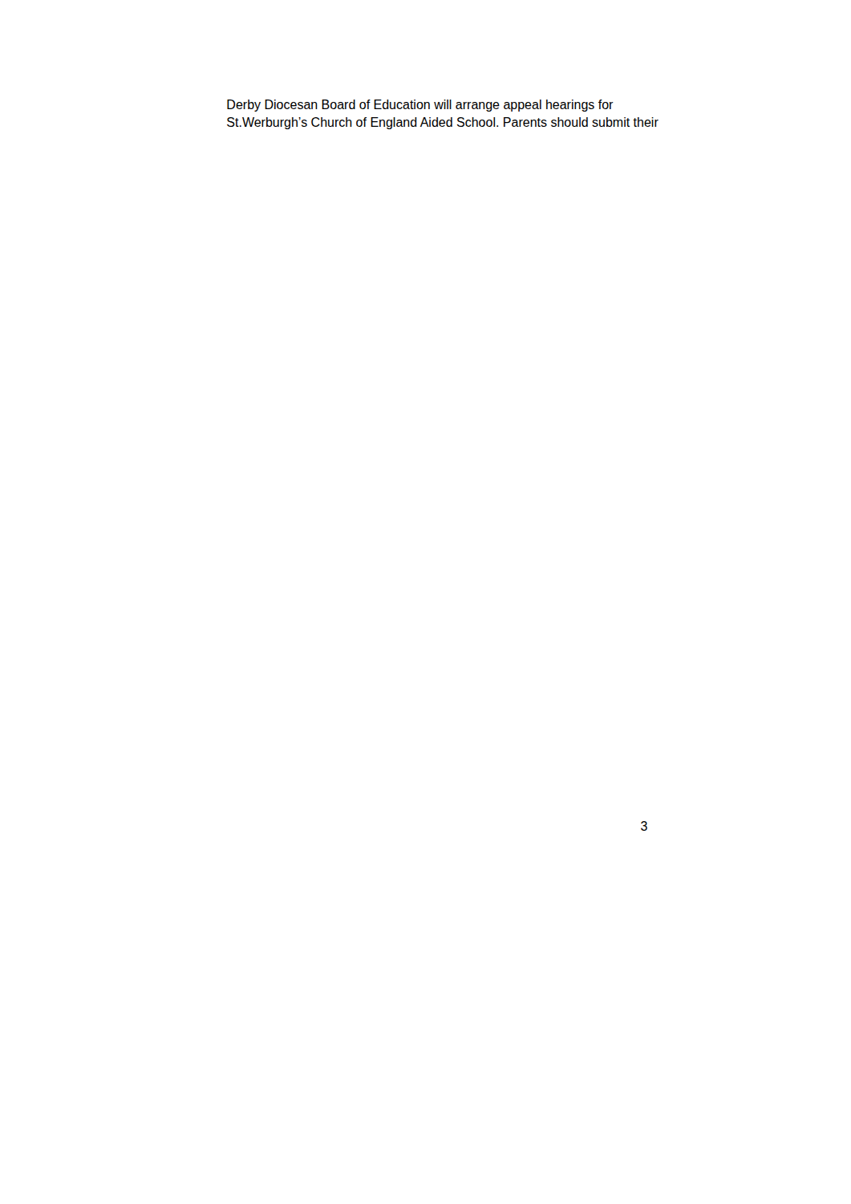Derby Diocesan Board of Education will arrange appeal hearings for St.Werburgh’s Church of England Aided School. Parents should submit their
3